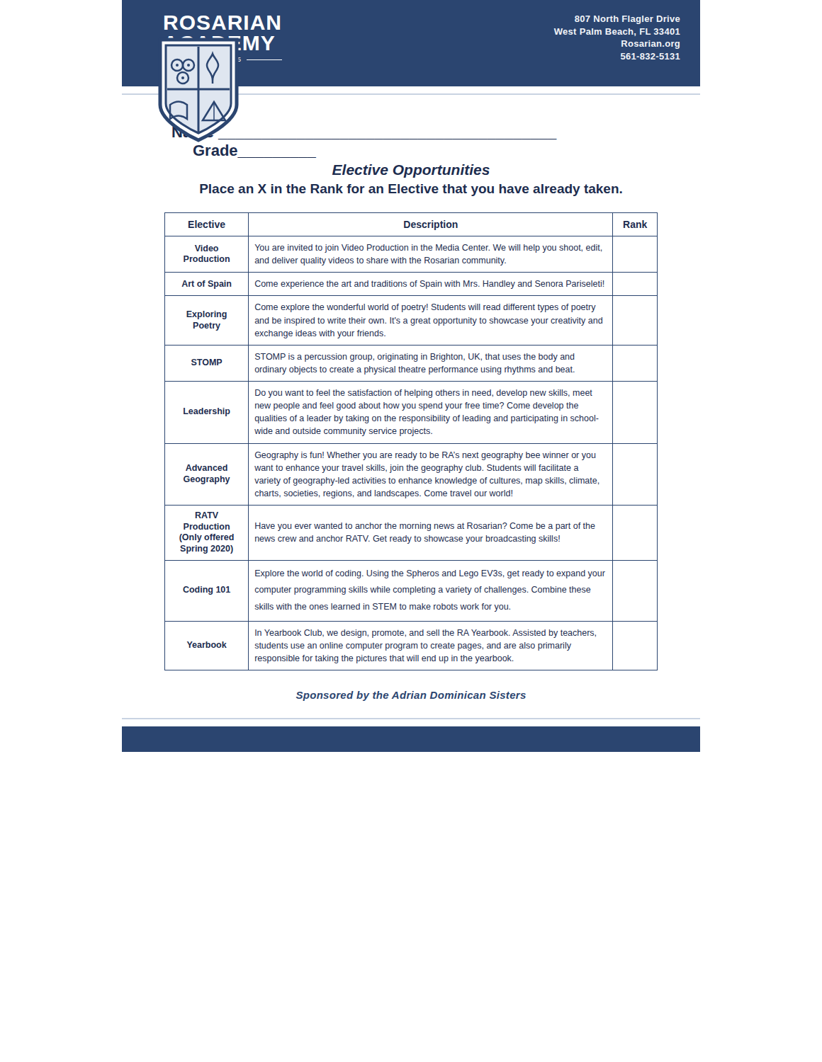Rosarian
Academy
Est. 1925
807 North Flagler Drive
West Palm Beach, FL 33401
Rosarian.org
561-832-5131
Name _______________________________________ Grade_________
Elective Opportunities
Place an X in the Rank for an Elective that you have already taken.
| Elective | Description | Rank |
| --- | --- | --- |
| Video Production | You are invited to join Video Production in the Media Center. We will help you shoot, edit, and deliver quality videos to share with the Rosarian community. | |
| Art of Spain | Come experience the art and traditions of Spain with Mrs. Handley and Senora Pariseleti! | |
| Exploring Poetry | Come explore the wonderful world of poetry! Students will read different types of poetry and be inspired to write their own. It's a great opportunity to showcase your creativity and exchange ideas with your friends. | |
| STOMP | STOMP is a percussion group, originating in Brighton, UK, that uses the body and ordinary objects to create a physical theatre performance using rhythms and beat. | |
| Leadership | Do you want to feel the satisfaction of helping others in need, develop new skills, meet new people and feel good about how you spend your free time? Come develop the qualities of a leader by taking on the responsibility of leading and participating in school-wide and outside community service projects. | |
| Advanced Geography | Geography is fun! Whether you are ready to be RA’s next geography bee winner or you want to enhance your travel skills, join the geography club. Students will facilitate a variety of geography-led activities to enhance knowledge of cultures, map skills, climate, charts, societies, regions, and landscapes. Come travel our world! | |
| RATV Production (Only offered Spring 2020) | Have you ever wanted to anchor the morning news at Rosarian? Come be a part of the news crew and anchor RATV. Get ready to showcase your broadcasting skills! | |
| Coding 101 | Explore the world of coding. Using the Spheros and Lego EV3s, get ready to expand your computer programming skills while completing a variety of challenges. Combine these skills with the ones learned in STEM to make robots work for you. | |
| Yearbook | In Yearbook Club, we design, promote, and sell the RA Yearbook. Assisted by teachers, students use an online computer program to create pages, and are also primarily responsible for taking the pictures that will end up in the yearbook. | |
Sponsored by the Adrian Dominican Sisters